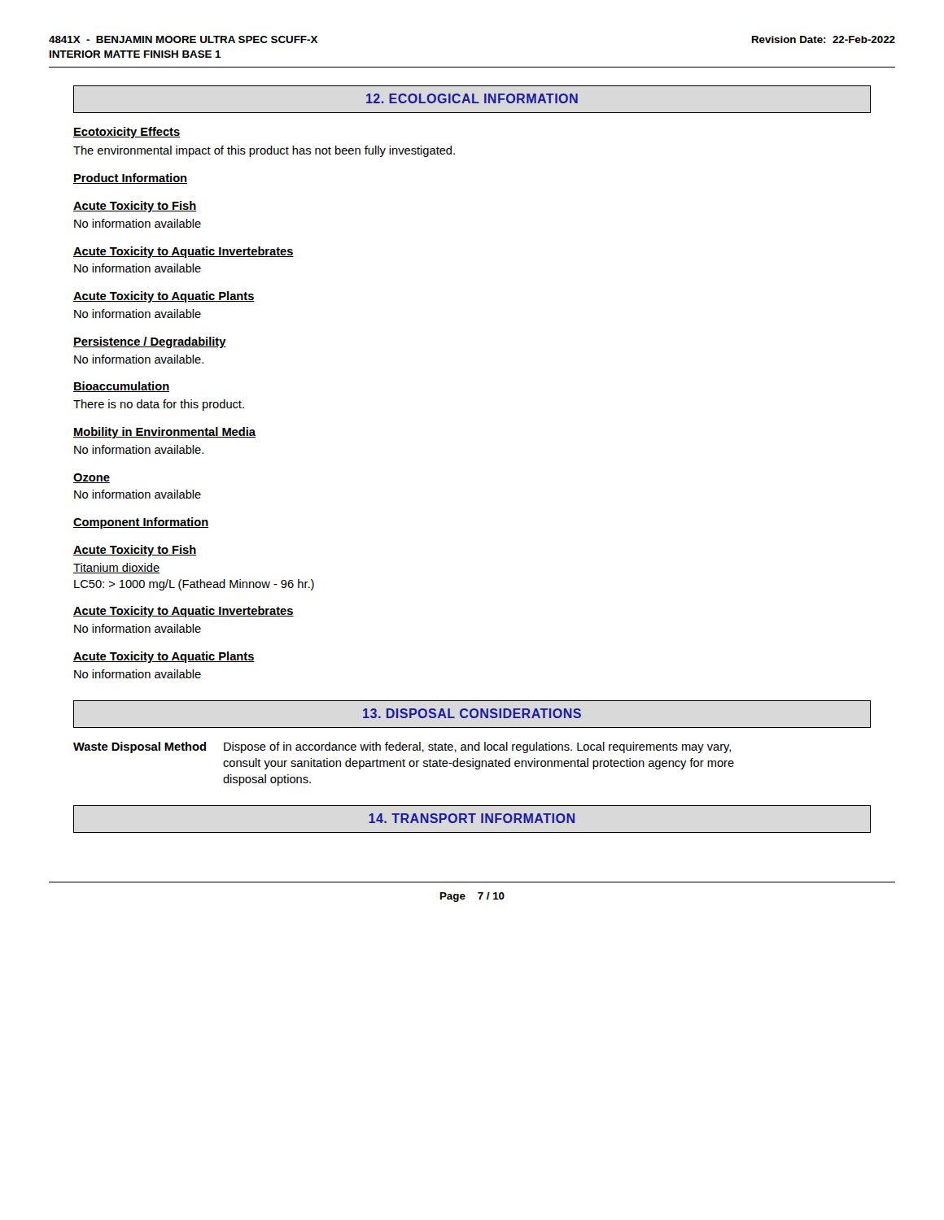4841X - BENJAMIN MOORE ULTRA SPEC SCUFF-X
INTERIOR MATTE FINISH BASE 1
Revision Date: 22-Feb-2022
12. ECOLOGICAL INFORMATION
Ecotoxicity Effects
The environmental impact of this product has not been fully investigated.
Product Information
Acute Toxicity to Fish
No information available
Acute Toxicity to Aquatic Invertebrates
No information available
Acute Toxicity to Aquatic Plants
No information available
Persistence / Degradability
No information available.
Bioaccumulation
There is no data for this product.
Mobility in Environmental Media
No information available.
Ozone
No information available
Component Information
Acute Toxicity to Fish
Titanium dioxide
LC50: > 1000 mg/L (Fathead Minnow - 96 hr.)
Acute Toxicity to Aquatic Invertebrates
No information available
Acute Toxicity to Aquatic Plants
No information available
13. DISPOSAL CONSIDERATIONS
Waste Disposal Method
Dispose of in accordance with federal, state, and local regulations. Local requirements may vary, consult your sanitation department or state-designated environmental protection agency for more disposal options.
14. TRANSPORT INFORMATION
Page 7 / 10